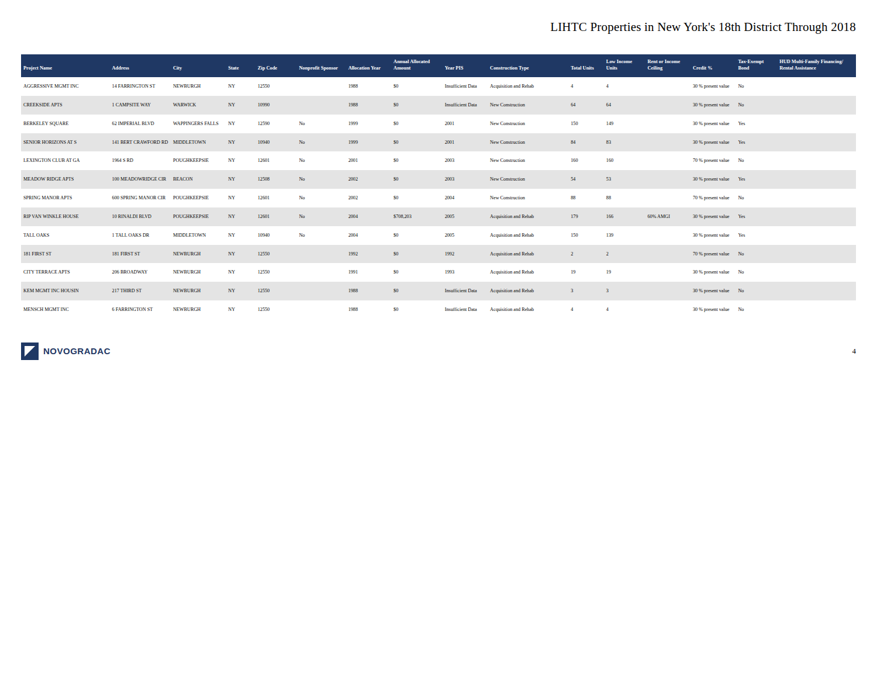LIHTC Properties in New York's 18th District Through 2018
| Project Name | Address | City | State | Zip Code | Nonprofit Sponsor | Allocation Year | Annual Allocated Amount | Year PIS | Construction Type | Total Units | Low Income Units | Rent or Income Ceiling | Credit % | Tax-Exempt Bond | HUD Multi-Family Financing/ Rental Assistance |
| --- | --- | --- | --- | --- | --- | --- | --- | --- | --- | --- | --- | --- | --- | --- | --- |
| AGGRESSIVE MGMT INC | 14 FARRINGTON ST | NEWBURGH | NY | 12550 | | 1988 | $0 | Insufficient Data | Acquisition and Rehab | 4 | 4 | | 30 % present value | No | |
| CREEKSIDE APTS | 1 CAMPSITE WAY | WARWICK | NY | 10990 | | 1988 | $0 | Insufficient Data | New Construction | 64 | 64 | | 30 % present value | No | |
| BERKELEY SQUARE | 62 IMPERIAL BLVD | WAPPINGERS FALLS | NY | 12590 | No | 1999 | $0 | 2001 | New Construction | 150 | 149 | | 30 % present value | Yes | |
| SENIOR HORIZONS AT S | 141 BERT CRAWFORD RD | MIDDLETOWN | NY | 10940 | No | 1999 | $0 | 2001 | New Construction | 84 | 83 | | 30 % present value | Yes | |
| LEXINGTON CLUB AT GA | 1964 S RD | POUGHKEEPSIE | NY | 12601 | No | 2001 | $0 | 2003 | New Construction | 160 | 160 | | 70 % present value | No | |
| MEADOW RIDGE APTS | 100 MEADOWRIDGE CIR | BEACON | NY | 12508 | No | 2002 | $0 | 2003 | New Construction | 54 | 53 | | 30 % present value | Yes | |
| SPRING MANOR APTS | 600 SPRING MANOR CIR | POUGHKEEPSIE | NY | 12601 | No | 2002 | $0 | 2004 | New Construction | 88 | 88 | | 70 % present value | No | |
| RIP VAN WINKLE HOUSE | 10 RINALDI BLVD | POUGHKEEPSIE | NY | 12601 | No | 2004 | $708,203 | 2005 | Acquisition and Rehab | 179 | 166 | 60% AMGI | 30 % present value | Yes | |
| TALL OAKS | 1 TALL OAKS DR | MIDDLETOWN | NY | 10940 | No | 2004 | $0 | 2005 | Acquisition and Rehab | 150 | 139 | | 30 % present value | Yes | |
| 181 FIRST ST | 181 FIRST ST | NEWBURGH | NY | 12550 | | 1992 | $0 | 1992 | Acquisition and Rehab | 2 | 2 | | 70 % present value | No | |
| CITY TERRACE APTS | 206 BROADWAY | NEWBURGH | NY | 12550 | | 1991 | $0 | 1993 | Acquisition and Rehab | 19 | 19 | | 30 % present value | No | |
| KEM MGMT INC HOUSIN | 217 THIRD ST | NEWBURGH | NY | 12550 | | 1988 | $0 | Insufficient Data | Acquisition and Rehab | 3 | 3 | | 30 % present value | No | |
| MENSCH MGMT INC | 6 FARRINGTON ST | NEWBURGH | NY | 12550 | | 1988 | $0 | Insufficient Data | Acquisition and Rehab | 4 | 4 | | 30 % present value | No | |
NOVOGRADAC
4